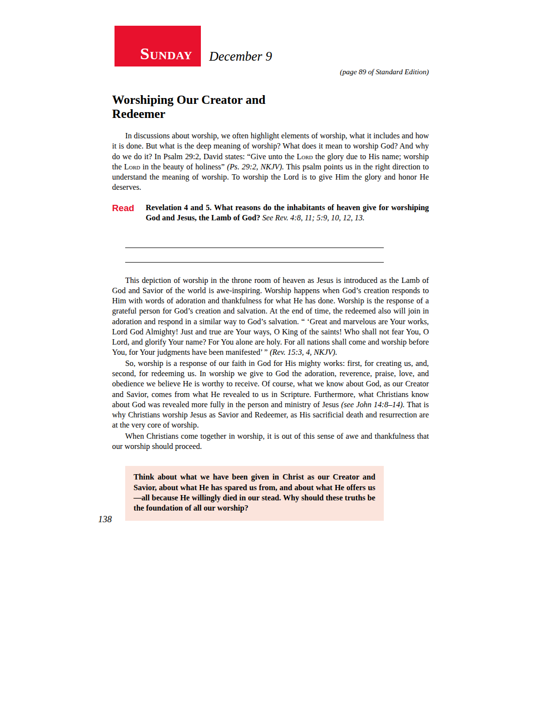Sunday December 9
(page 89 of Standard Edition)
Worshiping Our Creator and
Redeemer
In discussions about worship, we often highlight elements of worship, what it includes and how it is done. But what is the deep meaning of worship? What does it mean to worship God? And why do we do it? In Psalm 29:2, David states: “Give unto the Lord the glory due to His name; worship the Lord in the beauty of holiness” (Ps. 29:2, NKJV). This psalm points us in the right direction to understand the meaning of worship. To worship the Lord is to give Him the glory and honor He deserves.
Read
Revelation 4 and 5. What reasons do the inhabitants of heaven give for worshiping God and Jesus, the Lamb of God? See Rev. 4:8, 11; 5:9, 10, 12, 13.
This depiction of worship in the throne room of heaven as Jesus is introduced as the Lamb of God and Savior of the world is awe-inspiring. Worship happens when God’s creation responds to Him with words of adoration and thankfulness for what He has done. Worship is the response of a grateful person for God’s creation and salvation. At the end of time, the redeemed also will join in adoration and respond in a similar way to God’s salvation. “ ‘Great and marvelous are Your works, Lord God Almighty! Just and true are Your ways, O King of the saints! Who shall not fear You, O Lord, and glorify Your name? For You alone are holy. For all nations shall come and worship before You, for Your judgments have been manifested’ ” (Rev. 15:3, 4, NKJV).
So, worship is a response of our faith in God for His mighty works: first, for creating us, and, second, for redeeming us. In worship we give to God the adoration, reverence, praise, love, and obedience we believe He is worthy to receive. Of course, what we know about God, as our Creator and Savior, comes from what He revealed to us in Scripture. Furthermore, what Christians know about God was revealed more fully in the person and ministry of Jesus (see John 14:8–14). That is why Christians worship Jesus as Savior and Redeemer, as His sacrificial death and resurrection are at the very core of worship.
When Christians come together in worship, it is out of this sense of awe and thankfulness that our worship should proceed.
Think about what we have been given in Christ as our Creator and Savior, about what He has spared us from, and about what He offers us—all because He willingly died in our stead. Why should these truths be the foundation of all our worship?
138